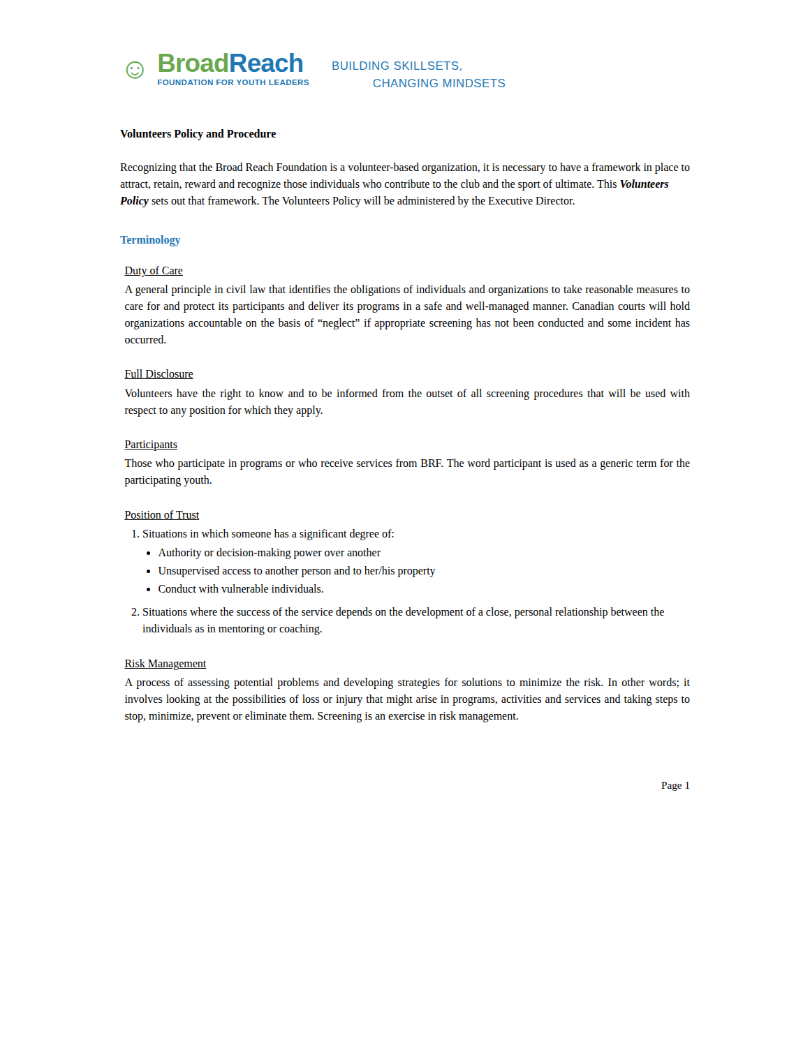☺ Broad Reach FOUNDATION FOR YOUTH LEADERS
BUILDING SKILLSETS, CHANGING MINDSETS
Volunteers Policy and Procedure
Recognizing that the Broad Reach Foundation is a volunteer-based organization, it is necessary to have a framework in place to attract, retain, reward and recognize those individuals who contribute to the club and the sport of ultimate. This Volunteers Policy sets out that framework. The Volunteers Policy will be administered by the Executive Director.
Terminology
Duty of Care
A general principle in civil law that identifies the obligations of individuals and organizations to take reasonable measures to care for and protect its participants and deliver its programs in a safe and well-managed manner. Canadian courts will hold organizations accountable on the basis of “neglect” if appropriate screening has not been conducted and some incident has occurred.
Full Disclosure
Volunteers have the right to know and to be informed from the outset of all screening procedures that will be used with respect to any position for which they apply.
Participants
Those who participate in programs or who receive services from BRF. The word participant is used as a generic term for the participating youth.
Position of Trust
Situations in which someone has a significant degree of:
Authority or decision-making power over another
Unsupervised access to another person and to her/his property
Conduct with vulnerable individuals.
Situations where the success of the service depends on the development of a close, personal relationship between the individuals as in mentoring or coaching.
Risk Management
A process of assessing potential problems and developing strategies for solutions to minimize the risk. In other words; it involves looking at the possibilities of loss or injury that might arise in programs, activities and services and taking steps to stop, minimize, prevent or eliminate them. Screening is an exercise in risk management.
Page 1